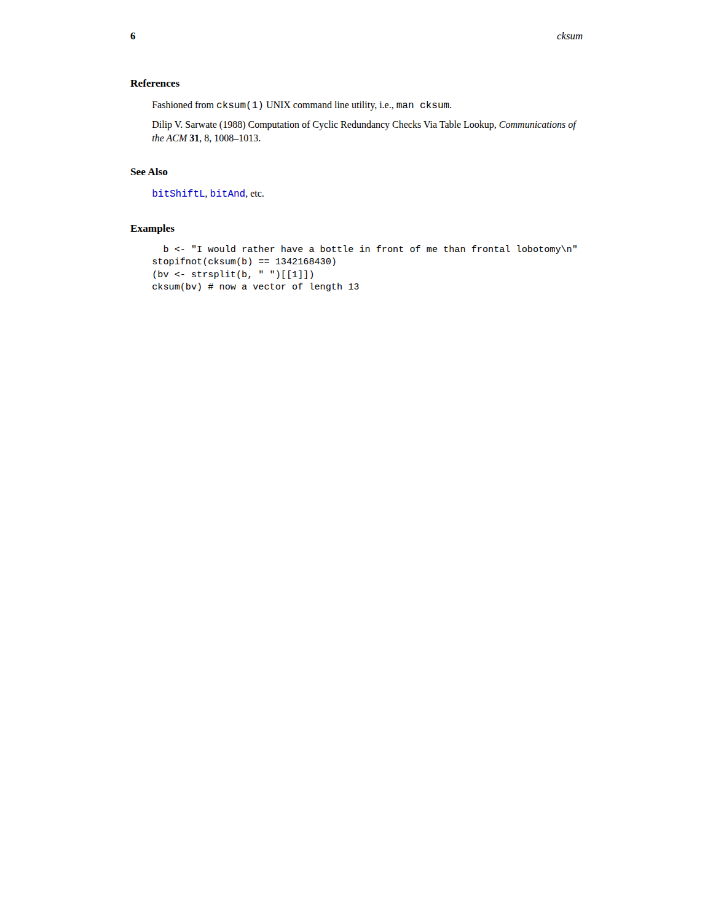6 cksum
References
Fashioned from cksum(1) UNIX command line utility, i.e., man cksum.
Dilip V. Sarwate (1988) Computation of Cyclic Redundancy Checks Via Table Lookup, Communications of the ACM 31, 8, 1008–1013.
See Also
bitShiftL, bitAnd, etc.
Examples
  b <- "I would rather have a bottle in front of me than frontal lobotomy\n"
stopifnot(cksum(b) == 1342168430)
(bv <- strsplit(b, " ")[[1]])
cksum(bv) # now a vector of length 13